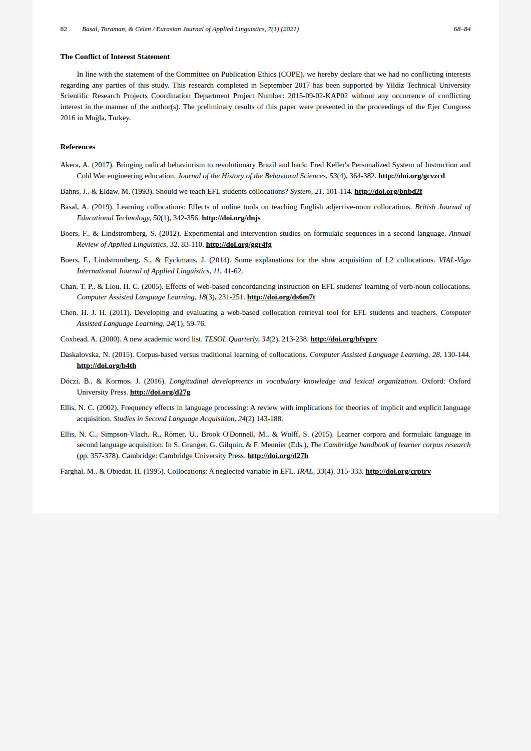82 Basal, Toraman, & Celen / Eurasian Journal of Applied Linguistics, 7(1) (2021) 68–84
The Conflict of Interest Statement
In line with the statement of the Committee on Publication Ethics (COPE), we hereby declare that we had no conflicting interests regarding any parties of this study. This research completed in September 2017 has been supported by Yildiz Technical University Scientific Research Projects Coordination Department Project Number: 2015-09-02-KAP02 without any occurrence of conflicting interest in the manner of the author(s). The preliminary results of this paper were presented in the proceedings of the Ejer Congress 2016 in Muğla, Turkey.
References
Akera, A. (2017). Bringing radical behaviorism to revolutionary Brazil and back: Fred Keller's Personalized System of Instruction and Cold War engineering education. Journal of the History of the Behavioral Sciences, 53(4), 364-382. http://doi.org/gcvzcd
Bahns, J., & Eldaw, M. (1993). Should we teach EFL students collocations? System, 21, 101-114. http://doi.org/bnbd2f
Basal, A. (2019). Learning collocations: Effects of online tools on teaching English adjective-noun collocations. British Journal of Educational Technology, 50(1), 342-356. http://doi.org/dnjs
Boers, F., & Lindstromberg, S. (2012). Experimental and intervention studies on formulaic sequences in a second language. Annual Review of Applied Linguistics, 32, 83-110. http://doi.org/ggr4fg
Boers, F., Lindstromberg, S., & Eyckmans, J. (2014). Some explanations for the slow acquisition of L2 collocations. VIAL-Vigo International Journal of Applied Linguistics, 11, 41-62.
Chan, T. P., & Liou, H. C. (2005). Effects of web-based concordancing instruction on EFL students' learning of verb-noun collocations. Computer Assisted Language Learning, 18(3), 231-251. http://doi.org/ds6m7t
Chen, H. J. H. (2011). Developing and evaluating a web-based collocation retrieval tool for EFL students and teachers. Computer Assisted Language Learning, 24(1), 59-76.
Coxhead, A. (2000). A new academic word list. TESOL Quarterly, 34(2), 213-238. http://doi.org/bfvprv
Daskalovska, N. (2015). Corpus-based versus traditional learning of collocations. Computer Assisted Language Learning, 28, 130-144. http://doi.org/b4th
Dóczi, B., & Kormos, J. (2016). Longitudinal developments in vocabulary knowledge and lexical organization. Oxford: Oxford University Press. http://doi.org/d27g
Ellis, N. C. (2002). Frequency effects in language processing: A review with implications for theories of implicit and explicit language acquisition. Studies in Second Language Acquisition, 24(2) 143-188.
Ellis, N. C., Simpson-Vlach, R., Römer, U., Brook O'Donnell, M., & Wulff, S. (2015). Learner corpora and formulaic language in second language acquisition. In S. Granger, G. Gilquin, & F. Meunier (Eds.), The Cambridge handbook of learner corpus research (pp. 357-378). Cambridge: Cambridge University Press. http://doi.org/d27h
Farghal, M., & Obiedat, H. (1995). Collocations: A neglected variable in EFL. IRAL, 33(4), 315-333. http://doi.org/crptrv